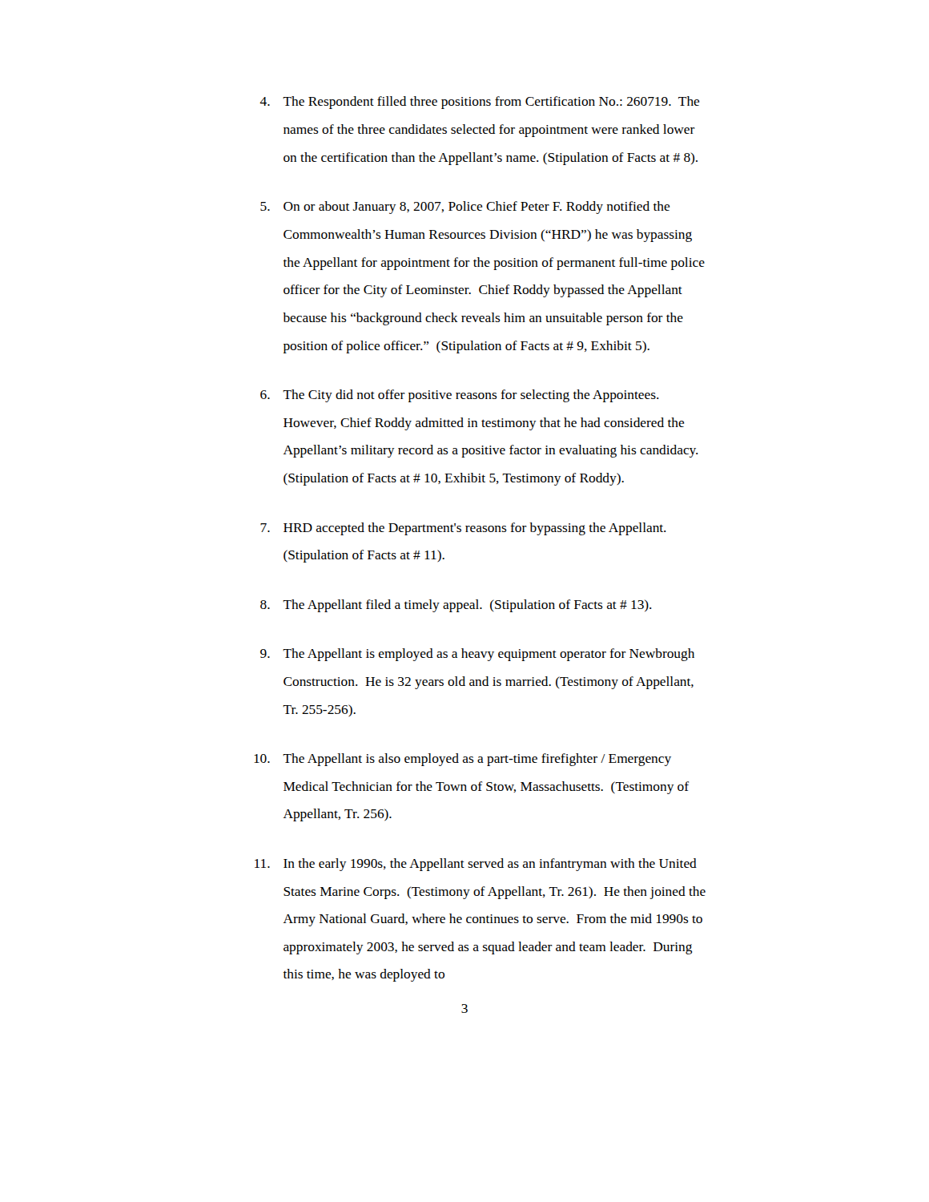The Respondent filled three positions from Certification No.: 260719. The names of the three candidates selected for appointment were ranked lower on the certification than the Appellant’s name. (Stipulation of Facts at # 8).
On or about January 8, 2007, Police Chief Peter F. Roddy notified the Commonwealth’s Human Resources Division (“HRD”) he was bypassing the Appellant for appointment for the position of permanent full-time police officer for the City of Leominster. Chief Roddy bypassed the Appellant because his “background check reveals him an unsuitable person for the position of police officer.” (Stipulation of Facts at # 9, Exhibit 5).
The City did not offer positive reasons for selecting the Appointees. However, Chief Roddy admitted in testimony that he had considered the Appellant’s military record as a positive factor in evaluating his candidacy. (Stipulation of Facts at # 10, Exhibit 5, Testimony of Roddy).
HRD accepted the Department's reasons for bypassing the Appellant. (Stipulation of Facts at # 11).
The Appellant filed a timely appeal. (Stipulation of Facts at # 13).
The Appellant is employed as a heavy equipment operator for Newbrough Construction. He is 32 years old and is married. (Testimony of Appellant, Tr. 255-256).
The Appellant is also employed as a part-time firefighter / Emergency Medical Technician for the Town of Stow, Massachusetts. (Testimony of Appellant, Tr. 256).
In the early 1990s, the Appellant served as an infantryman with the United States Marine Corps. (Testimony of Appellant, Tr. 261). He then joined the Army National Guard, where he continues to serve. From the mid 1990s to approximately 2003, he served as a squad leader and team leader. During this time, he was deployed to
3